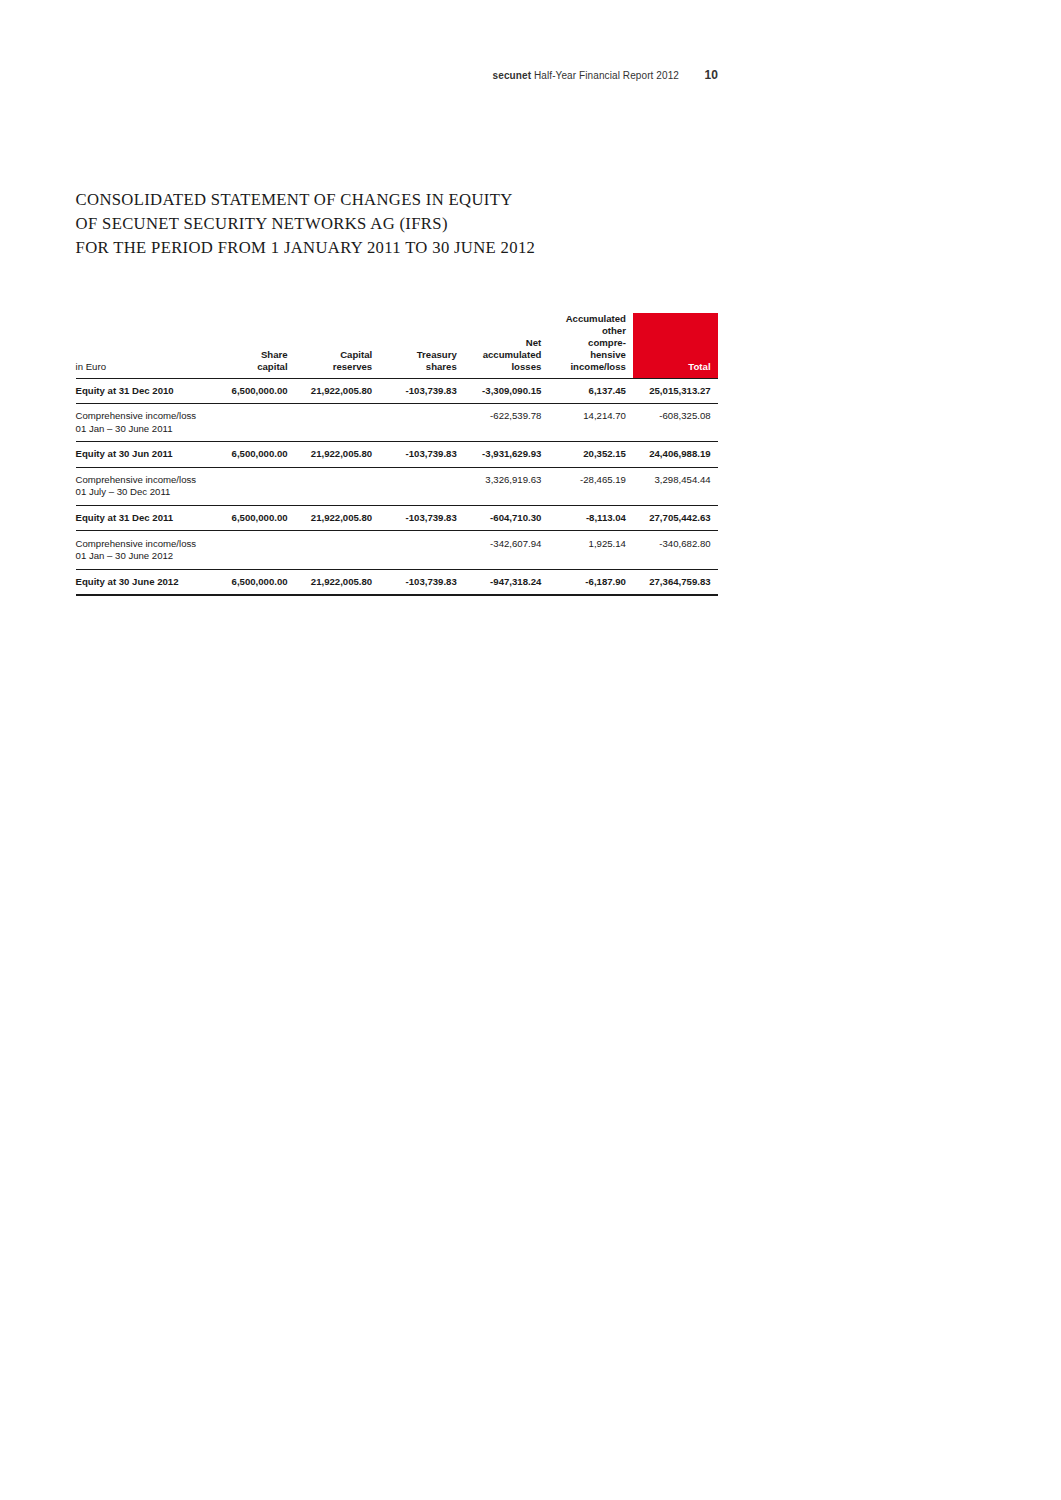secunet Half-Year Financial Report 2012 10
Consolidated statement of changes in equity
of secunet Security Networks AG (IFRS)
for the period from 1 January 2011 to 30 June 2012
| in Euro | Share capital | Capital reserves | Treasury shares | Net accumulated losses | Accumulated other compre- hensive income/loss | Total |
| --- | --- | --- | --- | --- | --- | --- |
| Equity at 31 Dec 2010 | 6,500,000.00 | 21,922,005.80 | -103,739.83 | -3,309,090.15 | 6,137.45 | 25,015,313.27 |
| Comprehensive income/loss 01 Jan – 30 June 2011 | | | | -622,539.78 | 14,214.70 | -608,325.08 |
| Equity at 30 Jun 2011 | 6,500,000.00 | 21,922,005.80 | -103,739.83 | -3,931,629.93 | 20,352.15 | 24,406,988.19 |
| Comprehensive income/loss 01 July – 30 Dec 2011 | | | | 3,326,919.63 | -28,465.19 | 3,298,454.44 |
| Equity at 31 Dec 2011 | 6,500,000.00 | 21,922,005.80 | -103,739.83 | -604,710.30 | -8,113.04 | 27,705,442.63 |
| Comprehensive income/loss 01 Jan – 30 June 2012 | | | | -342,607.94 | 1,925.14 | -340,682.80 |
| Equity at 30 June 2012 | 6,500,000.00 | 21,922,005.80 | -103,739.83 | -947,318.24 | -6,187.90 | 27,364,759.83 |